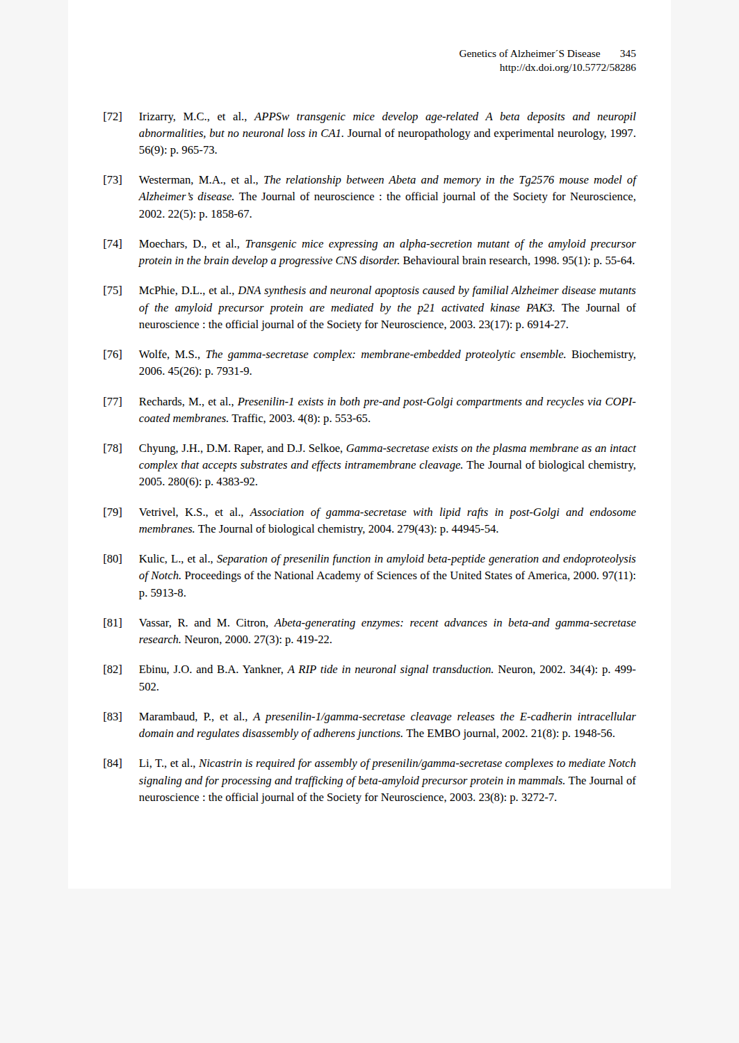Genetics of Alzheimer´S Disease 345 http://dx.doi.org/10.5772/58286
[72] Irizarry, M.C., et al., APPSw transgenic mice develop age-related A beta deposits and neuropil abnormalities, but no neuronal loss in CA1. Journal of neuropathology and experimental neurology, 1997. 56(9): p. 965-73.
[73] Westerman, M.A., et al., The relationship between Abeta and memory in the Tg2576 mouse model of Alzheimer’s disease. The Journal of neuroscience : the official journal of the Society for Neuroscience, 2002. 22(5): p. 1858-67.
[74] Moechars, D., et al., Transgenic mice expressing an alpha-secretion mutant of the amyloid precursor protein in the brain develop a progressive CNS disorder. Behavioural brain research, 1998. 95(1): p. 55-64.
[75] McPhie, D.L., et al., DNA synthesis and neuronal apoptosis caused by familial Alzheimer disease mutants of the amyloid precursor protein are mediated by the p21 activated kinase PAK3. The Journal of neuroscience : the official journal of the Society for Neuroscience, 2003. 23(17): p. 6914-27.
[76] Wolfe, M.S., The gamma-secretase complex: membrane-embedded proteolytic ensemble. Biochemistry, 2006. 45(26): p. 7931-9.
[77] Rechards, M., et al., Presenilin-1 exists in both pre-and post-Golgi compartments and recycles via COPI-coated membranes. Traffic, 2003. 4(8): p. 553-65.
[78] Chyung, J.H., D.M. Raper, and D.J. Selkoe, Gamma-secretase exists on the plasma membrane as an intact complex that accepts substrates and effects intramembrane cleavage. The Journal of biological chemistry, 2005. 280(6): p. 4383-92.
[79] Vetrivel, K.S., et al., Association of gamma-secretase with lipid rafts in post-Golgi and endosome membranes. The Journal of biological chemistry, 2004. 279(43): p. 44945-54.
[80] Kulic, L., et al., Separation of presenilin function in amyloid beta-peptide generation and endoproteolysis of Notch. Proceedings of the National Academy of Sciences of the United States of America, 2000. 97(11): p. 5913-8.
[81] Vassar, R. and M. Citron, Abeta-generating enzymes: recent advances in beta-and gamma-secretase research. Neuron, 2000. 27(3): p. 419-22.
[82] Ebinu, J.O. and B.A. Yankner, A RIP tide in neuronal signal transduction. Neuron, 2002. 34(4): p. 499-502.
[83] Marambaud, P., et al., A presenilin-1/gamma-secretase cleavage releases the E-cadherin intracellular domain and regulates disassembly of adherens junctions. The EMBO journal, 2002. 21(8): p. 1948-56.
[84] Li, T., et al., Nicastrin is required for assembly of presenilin/gamma-secretase complexes to mediate Notch signaling and for processing and trafficking of beta-amyloid precursor protein in mammals. The Journal of neuroscience : the official journal of the Society for Neuroscience, 2003. 23(8): p. 3272-7.